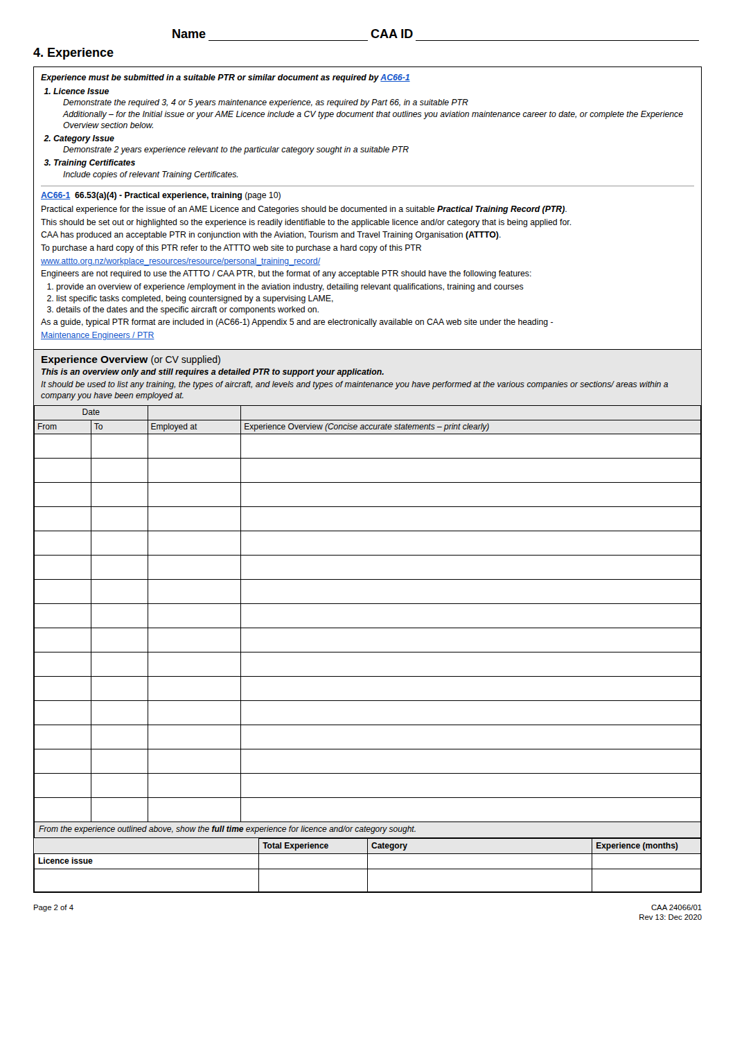Name CAA ID
4. Experience
Experience must be submitted in a suitable PTR or similar document as required by AC66-1
Licence Issue
Demonstrate the required 3, 4 or 5 years maintenance experience, as required by Part 66, in a suitable PTR
Additionally – for the Initial issue or your AME Licence include a CV type document that outlines you aviation maintenance career to date, or complete the Experience Overview section below.
Category Issue
Demonstrate 2 years experience relevant to the particular category sought in a suitable PTR
Training Certificates
Include copies of relevant Training Certificates.
AC66-1 66.53(a)(4) - Practical experience, training (page 10)
Practical experience for the issue of an AME Licence and Categories should be documented in a suitable Practical Training Record (PTR).
This should be set out or highlighted so the experience is readily identifiable to the applicable licence and/or category that is being applied for.
CAA has produced an acceptable PTR in conjunction with the Aviation, Tourism and Travel Training Organisation (ATTTO).
To purchase a hard copy of this PTR refer to the ATTTO web site to purchase a hard copy of this PTR
www.attto.org.nz/workplace_resources/resource/personal_training_record/
Engineers are not required to use the ATTTO / CAA PTR, but the format of any acceptable PTR should have the following features:
provide an overview of experience /employment in the aviation industry, detailing relevant qualifications, training and courses
list specific tasks completed, being countersigned by a supervising LAME,
details of the dates and the specific aircraft or components worked on.
As a guide, typical PTR format are included in (AC66-1) Appendix 5 and are electronically available on CAA web site under the heading -
Maintenance Engineers / PTR
Experience Overview (or CV supplied)
This is an overview only and still requires a detailed PTR to support your application.
It should be used to list any training, the types of aircraft, and levels and types of maintenance you have performed at the various companies or sections/ areas within a company you have been employed at.
| Date | | |
| From | To | Employed at | Experience Overview (Concise accurate statements – print clearly) |
From the experience outlined above, show the full time experience for licence and/or category sought.
| | Total Experience | Category | Experience (months) |
| Licence issue | | | |
Page 2 of 4
CAA 24066/01
Rev 13: Dec 2020